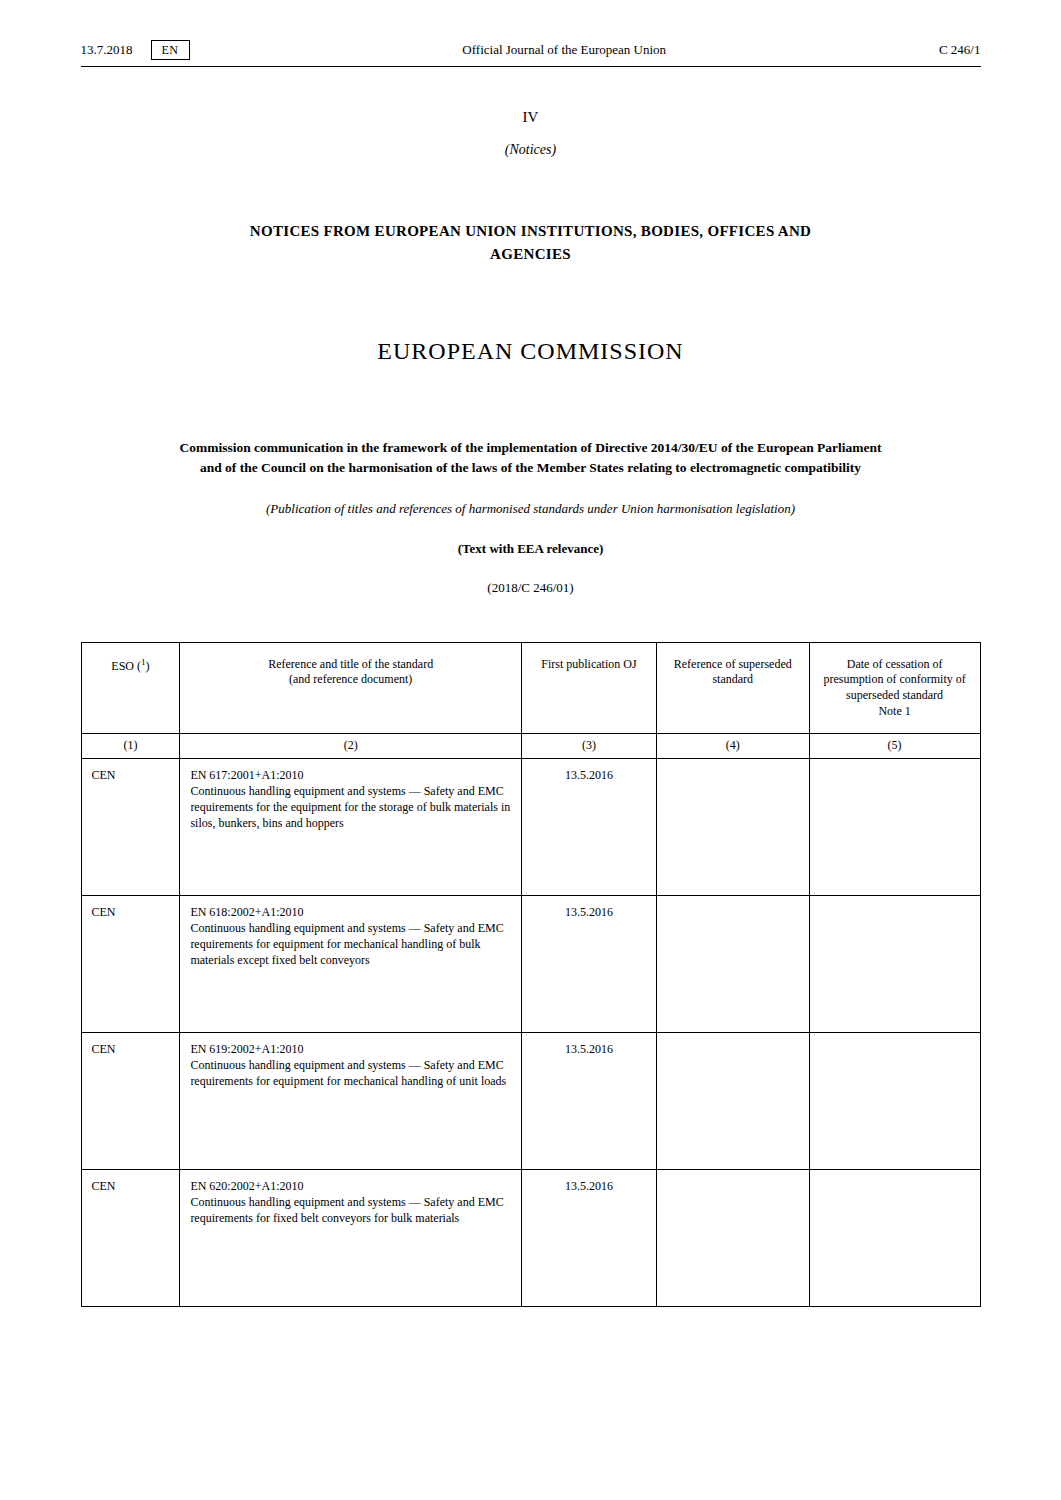13.7.2018
EN
Official Journal of the European Union
C 246/1
IV
(Notices)
NOTICES FROM EUROPEAN UNION INSTITUTIONS, BODIES, OFFICES AND
AGENCIES
EUROPEAN COMMISSION
Commission communication in the framework of the implementation of Directive 2014/30/EU of the European Parliament and of the Council on the harmonisation of the laws of the Member States relating to electromagnetic compatibility
(Publication of titles and references of harmonised standards under Union harmonisation legislation)
(Text with EEA relevance)
(2018/C 246/01)
| ESO ( 1 ) | Reference and title of the standard (and reference document) | First publication OJ | Reference of superseded standard | Date of cessation of presumption of conformity of superseded standard Note 1 |
| --- | --- | --- | --- | --- |
| (1) | (2) | (3) | (4) | (5) |
| CEN | EN 617:2001+A1:2010 Continuous handling equipment and systems — Safety and EMC requirements for the equipment for the storage of bulk materials in silos, bunkers, bins and hoppers | 13.5.2016 | | |
| CEN | EN 618:2002+A1:2010 Continuous handling equipment and systems — Safety and EMC requirements for equipment for mechanical handling of bulk materials except fixed belt conveyors | 13.5.2016 | | |
| CEN | EN 619:2002+A1:2010 Continuous handling equipment and systems — Safety and EMC requirements for equipment for mechanical handling of unit loads | 13.5.2016 | | |
| CEN | EN 620:2002+A1:2010 Continuous handling equipment and systems — Safety and EMC requirements for fixed belt conveyors for bulk materials | 13.5.2016 | | |